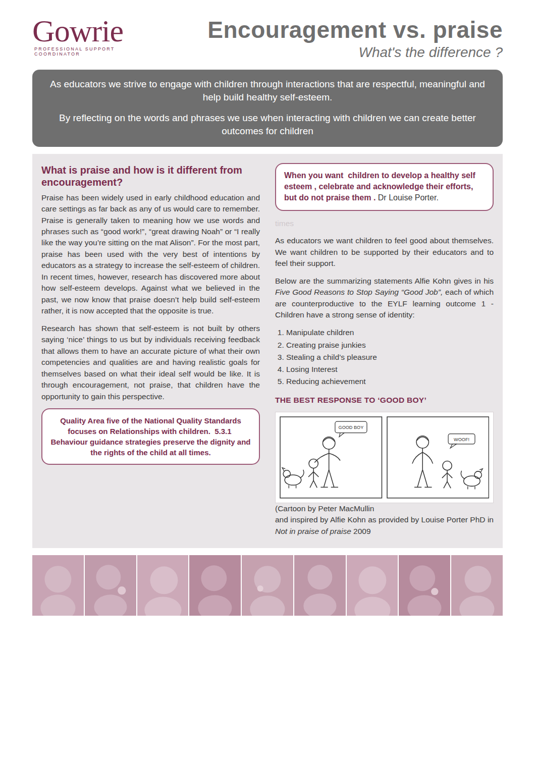Gowrie
Professional Support Coordinator
Encouragement vs. praise
What's the difference ?
As educators we strive to engage with children through interactions that are respectful, meaningful and help build healthy self-esteem.
By reflecting on the words and phrases we use when interacting with children we can create better outcomes for children
What is praise and how is it different from encouragement?
Praise has been widely used in early childhood education and care settings as far back as any of us would care to remember. Praise is generally taken to meaning how we use words and phrases such as “good work!”, “great drawing Noah” or “I really like the way you’re sitting on the mat Alison”. For the most part, praise has been used with the very best of intentions by educators as a strategy to increase the self-esteem of children. In recent times, however, research has discovered more about how self-esteem develops. Against what we believed in the past, we now know that praise doesn’t help build self-esteem rather, it is now accepted that the opposite is true.
Research has shown that self-esteem is not built by others saying ‘nice’ things to us but by individuals receiving feedback that allows them to have an accurate picture of what their own competencies and qualities are and having realistic goals for themselves based on what their ideal self would be like. It is through encouragement, not praise, that children have the opportunity to gain this perspective.
Quality Area five of the National Quality Standards focuses on Relationships with children. 5.3.1 Behaviour guidance strategies preserve the dignity and the rights of the child at all times.
When you want children to develop a healthy self esteem , celebrate and acknowledge their efforts, but do not praise them . Dr Louise Porter.
times
As educators we want children to feel good about themselves. We want children to be supported by their educators and to feel their support.
Below are the summarizing statements Alfie Kohn gives in his Five Good Reasons to Stop Saying “Good Job”, each of which are counterproductive to the EYLF learning outcome 1 - Children have a strong sense of identity:
Manipulate children
Creating praise junkies
Stealing a child’s pleasure
Losing Interest
Reducing achievement
THE BEST RESPONSE TO ‘GOOD BOY’
GOOD BOY
WOOF!
(Cartoon by Peter MacMullin
and inspired by Alfie Kohn as provided by Louise Porter PhD in Not in praise of praise 2009